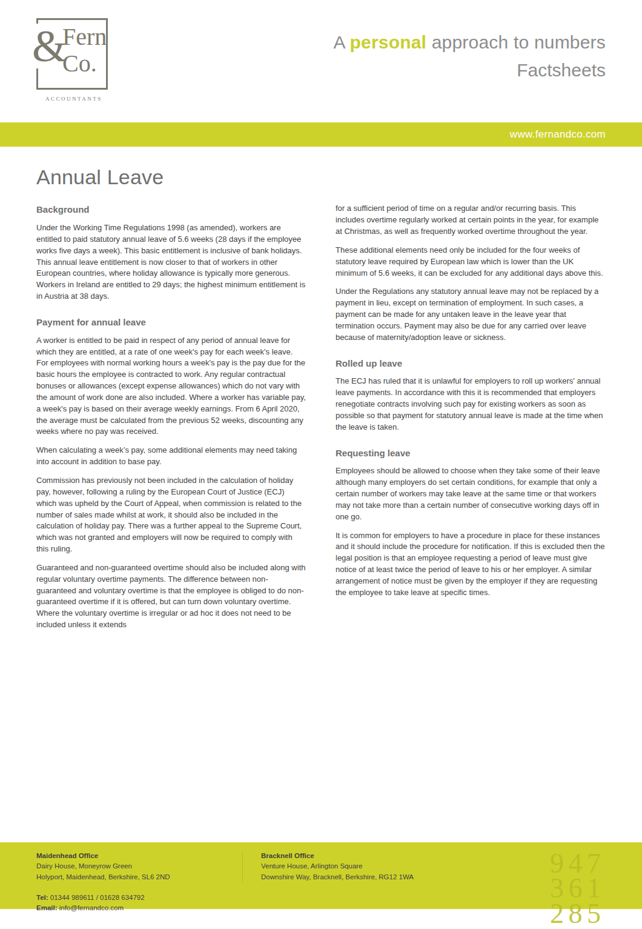& Fern Co. ACCOUNTANTS
A personal approach to numbers
Factsheets
www.fernandco.com
Annual Leave
Background
Under the Working Time Regulations 1998 (as amended), workers are entitled to paid statutory annual leave of 5.6 weeks (28 days if the employee works five days a week). This basic entitlement is inclusive of bank holidays. This annual leave entitlement is now closer to that of workers in other European countries, where holiday allowance is typically more generous. Workers in Ireland are entitled to 29 days; the highest minimum entitlement is in Austria at 38 days.
Payment for annual leave
A worker is entitled to be paid in respect of any period of annual leave for which they are entitled, at a rate of one week's pay for each week's leave. For employees with normal working hours a week's pay is the pay due for the basic hours the employee is contracted to work. Any regular contractual bonuses or allowances (except expense allowances) which do not vary with the amount of work done are also included. Where a worker has variable pay, a week's pay is based on their average weekly earnings. From 6 April 2020, the average must be calculated from the previous 52 weeks, discounting any weeks where no pay was received.
When calculating a week’s pay, some additional elements may need taking into account in addition to base pay.
Commission has previously not been included in the calculation of holiday pay, however, following a ruling by the European Court of Justice (ECJ) which was upheld by the Court of Appeal, when commission is related to the number of sales made whilst at work, it should also be included in the calculation of holiday pay. There was a further appeal to the Supreme Court, which was not granted and employers will now be required to comply with this ruling.
Guaranteed and non-guaranteed overtime should also be included along with regular voluntary overtime payments. The difference between non-guaranteed and voluntary overtime is that the employee is obliged to do non-guaranteed overtime if it is offered, but can turn down voluntary overtime. Where the voluntary overtime is irregular or ad hoc it does not need to be included unless it extends
for a sufficient period of time on a regular and/or recurring basis. This includes overtime regularly worked at certain points in the year, for example at Christmas, as well as frequently worked overtime throughout the year.
These additional elements need only be included for the four weeks of statutory leave required by European law which is lower than the UK minimum of 5.6 weeks, it can be excluded for any additional days above this.
Under the Regulations any statutory annual leave may not be replaced by a payment in lieu, except on termination of employment. In such cases, a payment can be made for any untaken leave in the leave year that termination occurs. Payment may also be due for any carried over leave because of maternity/adoption leave or sickness.
Rolled up leave
The ECJ has ruled that it is unlawful for employers to roll up workers' annual leave payments. In accordance with this it is recommended that employers renegotiate contracts involving such pay for existing workers as soon as possible so that payment for statutory annual leave is made at the time when the leave is taken.
Requesting leave
Employees should be allowed to choose when they take some of their leave although many employers do set certain conditions, for example that only a certain number of workers may take leave at the same time or that workers may not take more than a certain number of consecutive working days off in one go.
It is common for employers to have a procedure in place for these instances and it should include the procedure for notification. If this is excluded then the legal position is that an employee requesting a period of leave must give notice of at least twice the period of leave to his or her employer. A similar arrangement of notice must be given by the employer if they are requesting the employee to take leave at specific times.
Maidenhead Office
Dairy House, Moneyrow Green
Holyport, Maidenhead, Berkshire, SL6 2ND
Tel: 01344 989611 / 01628 634792
Email: info@fernandco.com
Bracknell Office
Venture House, Arlington Square
Downshire Way, Bracknell, Berkshire, RG12 1WA
9 4 7 3 6 1 2 8 5